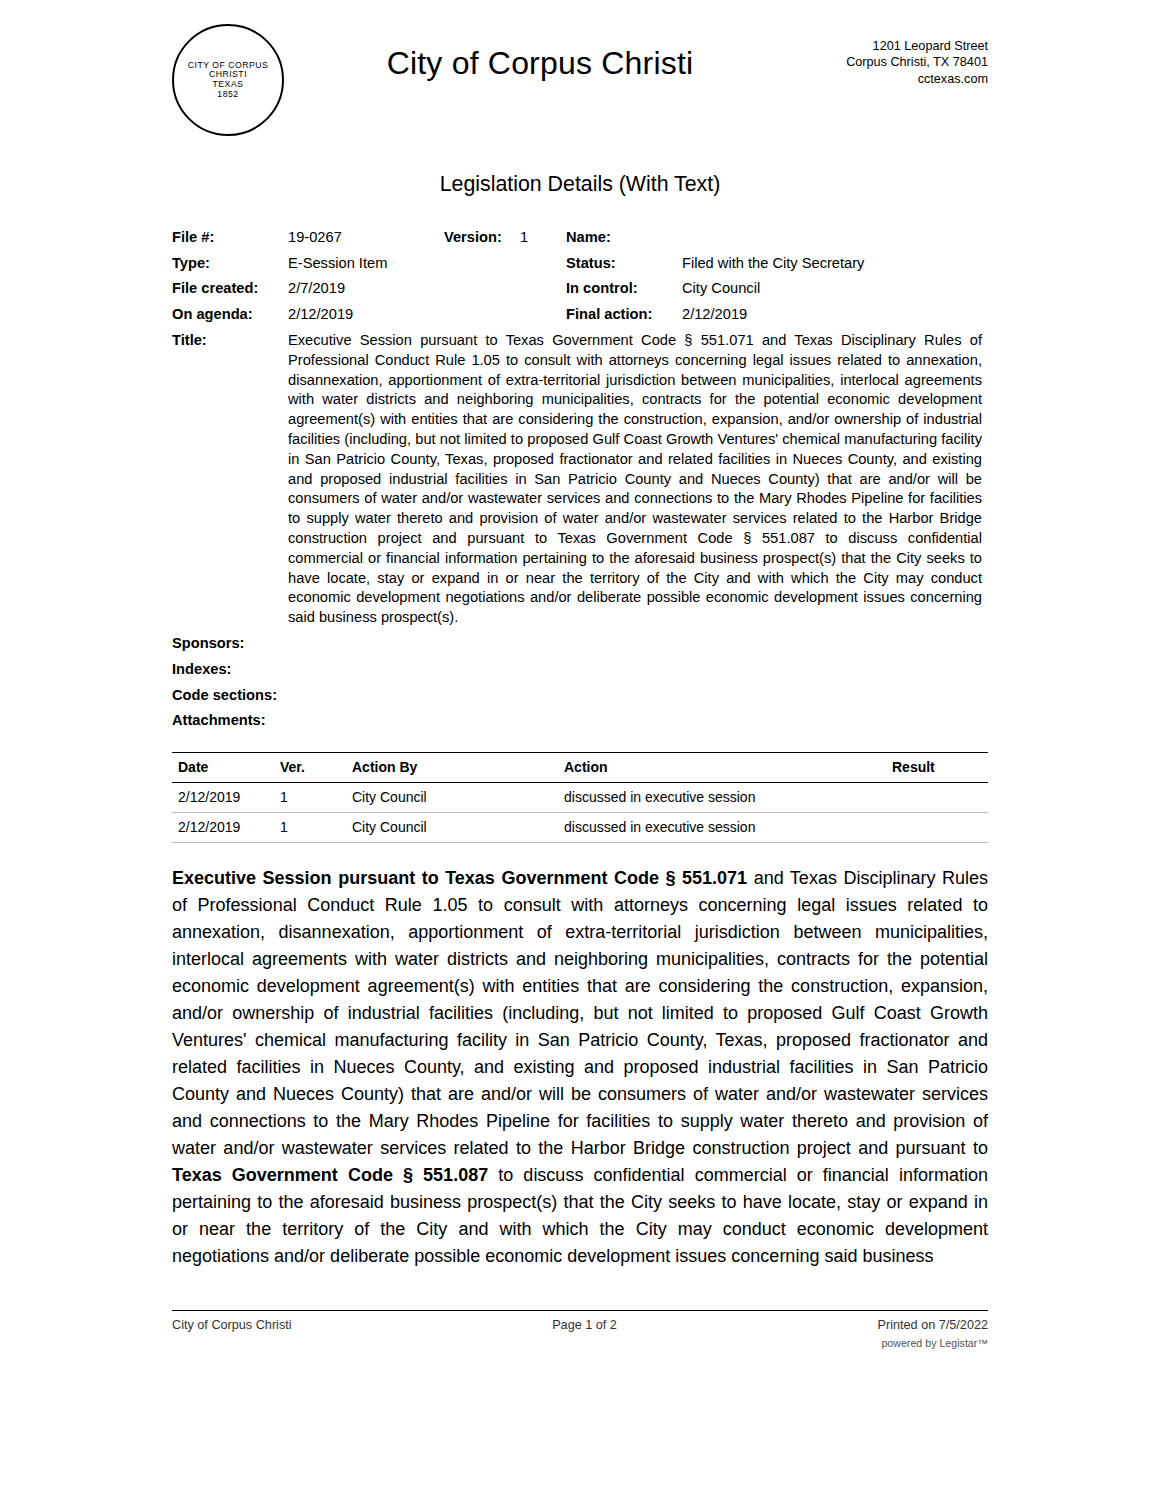CITY OF CORPUS CHRISTI
TEXAS
1852
City of Corpus Christi
1201 Leopard Street
Corpus Christi, TX 78401
cctexas.com
Legislation Details (With Text)
| File #: | 19-0267 | Version: | 1 | Name: | |
| Type: | E-Session Item | Status: | Filed with the City Secretary |
| File created: | 2/7/2019 | In control: | City Council |
| On agenda: | 2/12/2019 | Final action: | 2/12/2019 |
| Title: | Executive Session pursuant to Texas Government Code § 551.071 and Texas Disciplinary Rules of Professional Conduct Rule 1.05 to consult with attorneys concerning legal issues related to annexation, disannexation, apportionment of extra-territorial jurisdiction between municipalities, interlocal agreements with water districts and neighboring municipalities, contracts for the potential economic development agreement(s) with entities that are considering the construction, expansion, and/or ownership of industrial facilities (including, but not limited to proposed Gulf Coast Growth Ventures' chemical manufacturing facility in San Patricio County, Texas, proposed fractionator and related facilities in Nueces County, and existing and proposed industrial facilities in San Patricio County and Nueces County) that are and/or will be consumers of water and/or wastewater services and connections to the Mary Rhodes Pipeline for facilities to supply water thereto and provision of water and/or wastewater services related to the Harbor Bridge construction project and pursuant to Texas Government Code § 551.087 to discuss confidential commercial or financial information pertaining to the aforesaid business prospect(s) that the City seeks to have locate, stay or expand in or near the territory of the City and with which the City may conduct economic development negotiations and/or deliberate possible economic development issues concerning said business prospect(s). |
| Sponsors: | |
| Indexes: | |
| Code sections: | |
| Attachments: | |
| Date | Ver. | Action By | Action | Result |
| --- | --- | --- | --- | --- |
| 2/12/2019 | 1 | City Council | discussed in executive session | |
| 2/12/2019 | 1 | City Council | discussed in executive session | |
Executive Session pursuant to Texas Government Code § 551.071 and Texas Disciplinary Rules of Professional Conduct Rule 1.05 to consult with attorneys concerning legal issues related to annexation, disannexation, apportionment of extra-territorial jurisdiction between municipalities, interlocal agreements with water districts and neighboring municipalities, contracts for the potential economic development agreement(s) with entities that are considering the construction, expansion, and/or ownership of industrial facilities (including, but not limited to proposed Gulf Coast Growth Ventures' chemical manufacturing facility in San Patricio County, Texas, proposed fractionator and related facilities in Nueces County, and existing and proposed industrial facilities in San Patricio County and Nueces County) that are and/or will be consumers of water and/or wastewater services and connections to the Mary Rhodes Pipeline for facilities to supply water thereto and provision of water and/or wastewater services related to the Harbor Bridge construction project and pursuant to Texas Government Code § 551.087 to discuss confidential commercial or financial information pertaining to the aforesaid business prospect(s) that the City seeks to have locate, stay or expand in or near the territory of the City and with which the City may conduct economic development negotiations and/or deliberate possible economic development issues concerning said business
City of Corpus Christi
Page 1 of 2
Printed on 7/5/2022
powered by Legistar™